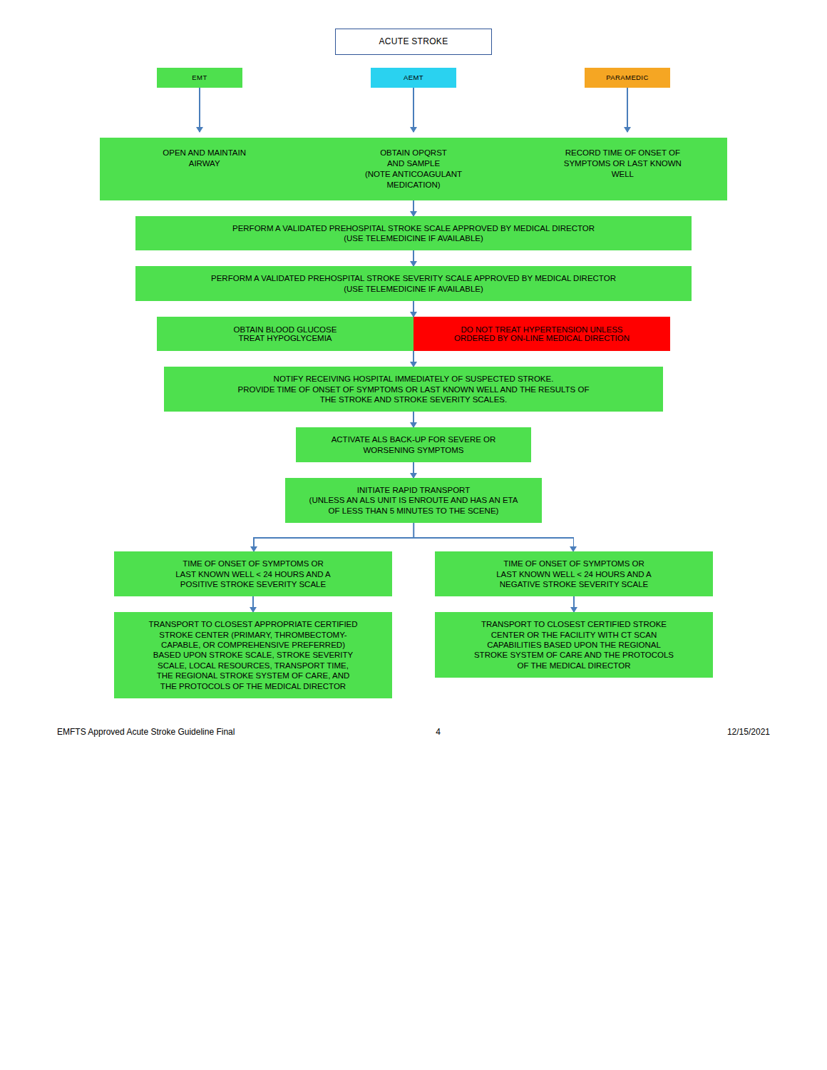ACUTE STROKE
EMT
AEMT
PARAMEDIC
OPEN AND MAINTAIN
AIRWAY
OBTAIN OPQRST
AND SAMPLE
(NOTE ANTICOAGULANT
MEDICATION)
RECORD TIME OF ONSET OF
SYMPTOMS OR LAST KNOWN
WELL
PERFORM A VALIDATED PREHOSPITAL STROKE SCALE APPROVED BY MEDICAL DIRECTOR
(USE TELEMEDICINE IF AVAILABLE)
PERFORM A VALIDATED PREHOSPITAL STROKE SEVERITY SCALE APPROVED BY MEDICAL DIRECTOR
(USE TELEMEDICINE IF AVAILABLE)
OBTAIN BLOOD GLUCOSE
TREAT HYPOGLYCEMIA
DO NOT TREAT HYPERTENSION UNLESS
ORDERED BY ON-LINE MEDICAL DIRECTION
NOTIFY RECEIVING HOSPITAL IMMEDIATELY OF SUSPECTED STROKE.
PROVIDE TIME OF ONSET OF SYMPTOMS OR LAST KNOWN WELL AND THE RESULTS OF
THE STROKE AND STROKE SEVERITY SCALES.
ACTIVATE ALS BACK-UP FOR SEVERE OR
WORSENING SYMPTOMS
INITIATE RAPID TRANSPORT
(UNLESS AN ALS UNIT IS ENROUTE AND HAS AN ETA
OF LESS THAN 5 MINUTES TO THE SCENE)
TIME OF ONSET OF SYMPTOMS OR
LAST KNOWN WELL < 24 HOURS AND A
POSITIVE STROKE SEVERITY SCALE
TRANSPORT TO CLOSEST APPROPRIATE CERTIFIED
STROKE CENTER (PRIMARY, THROMBECTOMY-
CAPABLE, OR COMPREHENSIVE PREFERRED)
BASED UPON STROKE SCALE, STROKE SEVERITY
SCALE, LOCAL RESOURCES, TRANSPORT TIME,
THE REGIONAL STROKE SYSTEM OF CARE, AND
THE PROTOCOLS OF THE MEDICAL DIRECTOR
TIME OF ONSET OF SYMPTOMS OR
LAST KNOWN WELL < 24 HOURS AND A
NEGATIVE STROKE SEVERITY SCALE
TRANSPORT TO CLOSEST CERTIFIED STROKE
CENTER OR THE FACILITY WITH CT SCAN
CAPABILITIES BASED UPON THE REGIONAL
STROKE SYSTEM OF CARE AND THE PROTOCOLS
OF THE MEDICAL DIRECTOR
EMFTS Approved Acute Stroke Guideline Final
4
12/15/2021